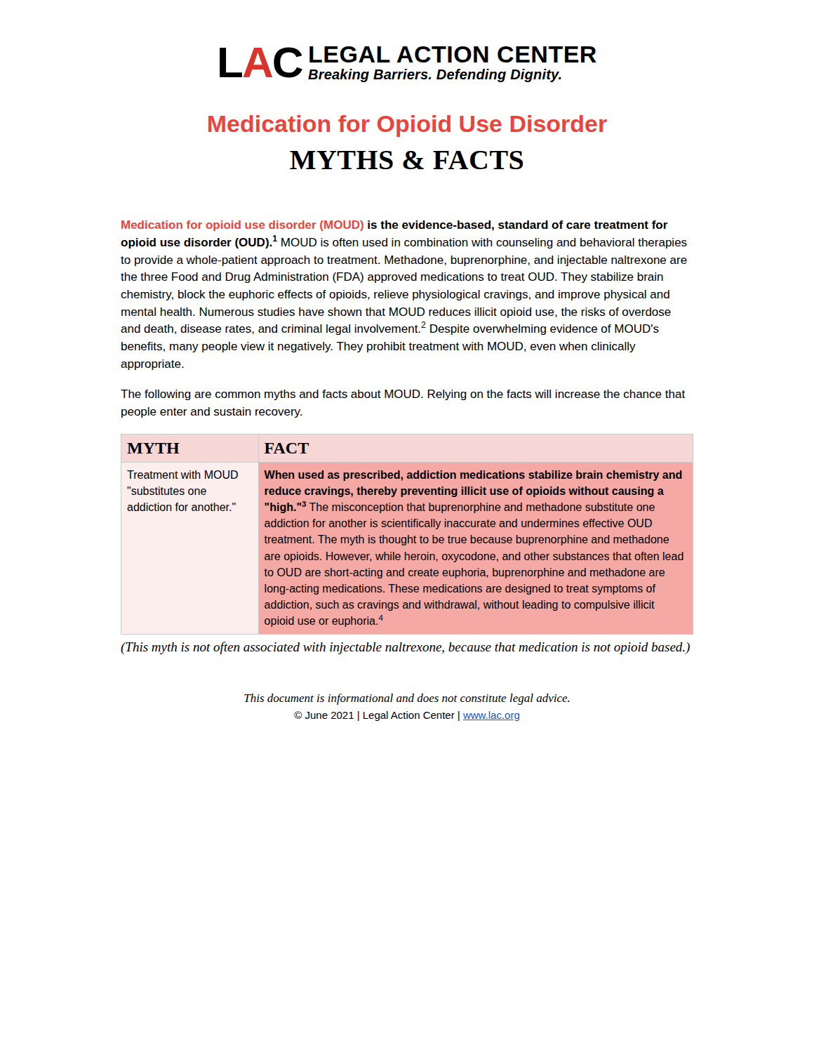LAC
LEGAL ACTION CENTER
Breaking Barriers. Defending Dignity.
Medication for Opioid Use Disorder
MYTHS & FACTS
Medication for opioid use disorder (MOUD) is the evidence-based, standard of care treatment for opioid use disorder (OUD).1 MOUD is often used in combination with counseling and behavioral therapies to provide a whole-patient approach to treatment. Methadone, buprenorphine, and injectable naltrexone are the three Food and Drug Administration (FDA) approved medications to treat OUD. They stabilize brain chemistry, block the euphoric effects of opioids, relieve physiological cravings, and improve physical and mental health. Numerous studies have shown that MOUD reduces illicit opioid use, the risks of overdose and death, disease rates, and criminal legal involvement.2 Despite overwhelming evidence of MOUD's benefits, many people view it negatively. They prohibit treatment with MOUD, even when clinically appropriate.
The following are common myths and facts about MOUD. Relying on the facts will increase the chance that people enter and sustain recovery.
| MYTH | FACT |
| --- | --- |
| Treatment with MOUD "substitutes one addiction for another." | When used as prescribed, addiction medications stabilize brain chemistry and reduce cravings, thereby preventing illicit use of opioids without causing a "high." 3 The misconception that buprenorphine and methadone substitute one addiction for another is scientifically inaccurate and undermines effective OUD treatment. The myth is thought to be true because buprenorphine and methadone are opioids. However, while heroin, oxycodone, and other substances that often lead to OUD are short-acting and create euphoria, buprenorphine and methadone are long-acting medications. These medications are designed to treat symptoms of addiction, such as cravings and withdrawal, without leading to compulsive illicit opioid use or euphoria. 4 |
(This myth is not often associated with injectable naltrexone, because that medication is not opioid based.)
This document is informational and does not constitute legal advice.
© June 2021 | Legal Action Center | www.lac.org